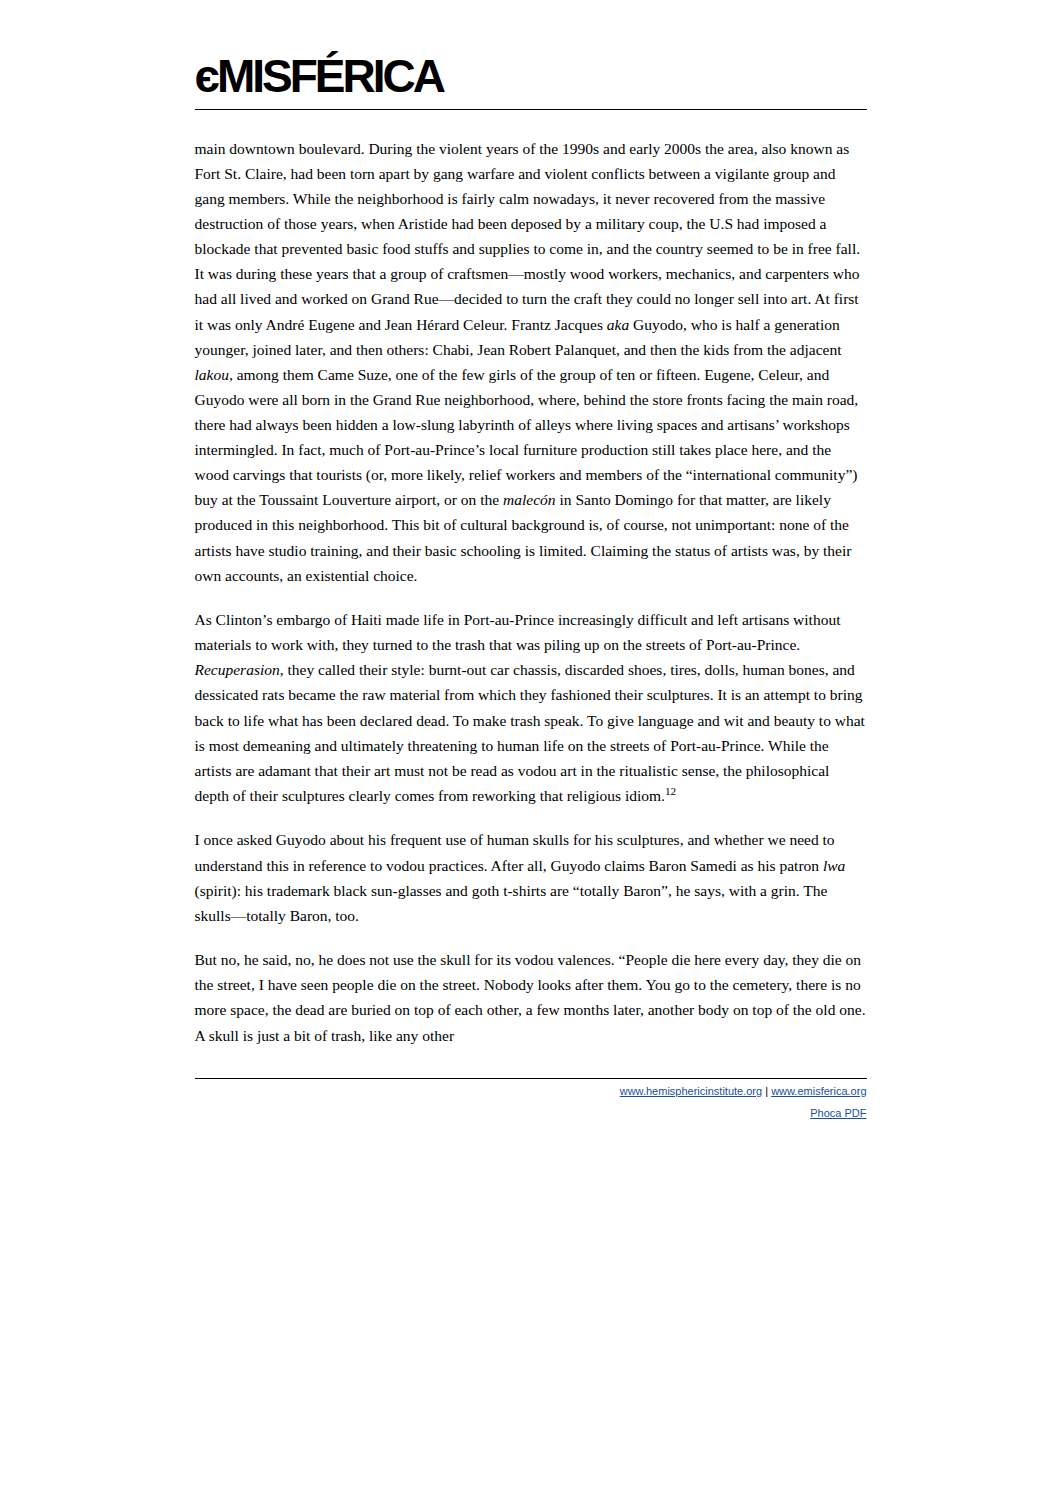єMISFÉRICA
main downtown boulevard. During the violent years of the 1990s and early 2000s the area, also known as Fort St. Claire, had been torn apart by gang warfare and violent conflicts between a vigilante group and gang members. While the neighborhood is fairly calm nowadays, it never recovered from the massive destruction of those years, when Aristide had been deposed by a military coup, the U.S had imposed a blockade that prevented basic food stuffs and supplies to come in, and the country seemed to be in free fall. It was during these years that a group of craftsmen—mostly wood workers, mechanics, and carpenters who had all lived and worked on Grand Rue—decided to turn the craft they could no longer sell into art. At first it was only André Eugene and Jean Hérard Celeur. Frantz Jacques aka Guyodo, who is half a generation younger, joined later, and then others: Chabi, Jean Robert Palanquet, and then the kids from the adjacent lakou, among them Came Suze, one of the few girls of the group of ten or fifteen. Eugene, Celeur, and Guyodo were all born in the Grand Rue neighborhood, where, behind the store fronts facing the main road, there had always been hidden a low-slung labyrinth of alleys where living spaces and artisans’ workshops intermingled. In fact, much of Port-au-Prince’s local furniture production still takes place here, and the wood carvings that tourists (or, more likely, relief workers and members of the “international community”) buy at the Toussaint Louverture airport, or on the malecón in Santo Domingo for that matter, are likely produced in this neighborhood. This bit of cultural background is, of course, not unimportant: none of the artists have studio training, and their basic schooling is limited. Claiming the status of artists was, by their own accounts, an existential choice.
As Clinton’s embargo of Haiti made life in Port-au-Prince increasingly difficult and left artisans without materials to work with, they turned to the trash that was piling up on the streets of Port-au-Prince. Recuperasion, they called their style: burnt-out car chassis, discarded shoes, tires, dolls, human bones, and dessicated rats became the raw material from which they fashioned their sculptures. It is an attempt to bring back to life what has been declared dead. To make trash speak. To give language and wit and beauty to what is most demeaning and ultimately threatening to human life on the streets of Port-au-Prince. While the artists are adamant that their art must not be read as vodou art in the ritualistic sense, the philosophical depth of their sculptures clearly comes from reworking that religious idiom.12
I once asked Guyodo about his frequent use of human skulls for his sculptures, and whether we need to understand this in reference to vodou practices. After all, Guyodo claims Baron Samedi as his patron lwa (spirit): his trademark black sun-glasses and goth t-shirts are “totally Baron”, he says, with a grin. The skulls—totally Baron, too.
But no, he said, no, he does not use the skull for its vodou valences. “People die here every day, they die on the street, I have seen people die on the street. Nobody looks after them. You go to the cemetery, there is no more space, the dead are buried on top of each other, a few months later, another body on top of the old one. A skull is just a bit of trash, like any other
www.hemisphericinstitute.org | www.emisferica.org
Phoca PDF